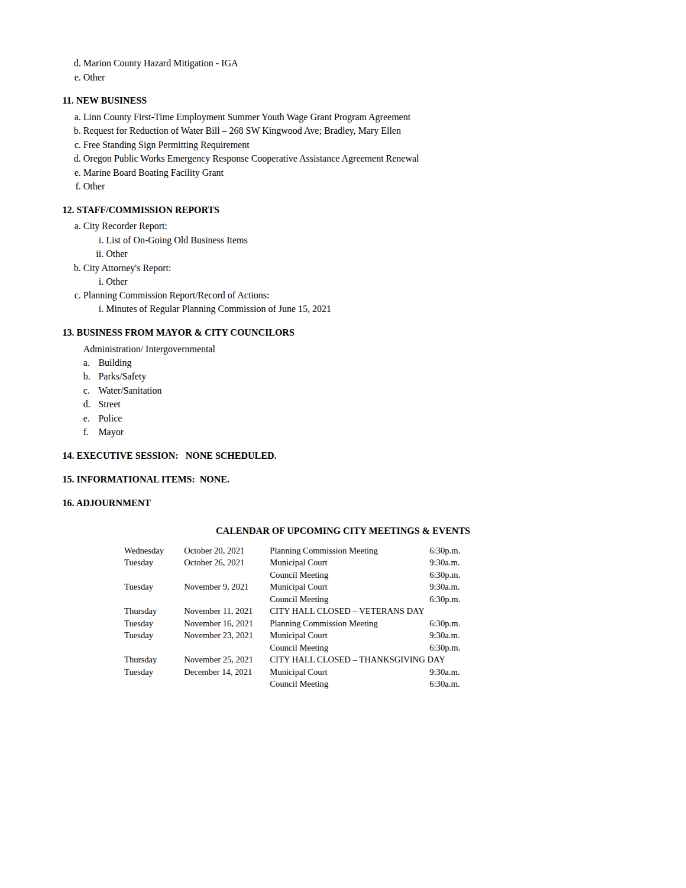Marion County Hazard Mitigation - IGA
Other
11. NEW BUSINESS
Linn County First-Time Employment Summer Youth Wage Grant Program Agreement
Request for Reduction of Water Bill – 268 SW Kingwood Ave; Bradley, Mary Ellen
Free Standing Sign Permitting Requirement
Oregon Public Works Emergency Response Cooperative Assistance Agreement Renewal
Marine Board Boating Facility Grant
Other
12. STAFF/COMMISSION REPORTS
City Recorder Report:
List of On-Going Old Business Items
Other
City Attorney's Report:
Other
Planning Commission Report/Record of Actions:
Minutes of Regular Planning Commission of June 15, 2021
13. BUSINESS FROM MAYOR & CITY COUNCILORS
Administration/ Intergovernmental
a. Building
b. Parks/Safety
c. Water/Sanitation
d. Street
e. Police
f. Mayor
14. EXECUTIVE SESSION: None Scheduled.
15. INFORMATIONAL ITEMS: None.
16. ADJOURNMENT
CALENDAR OF UPCOMING CITY MEETINGS & EVENTS
| Wednesday | October 20, 2021 | Planning Commission Meeting | 6:30p.m. |
| Tuesday | October 26, 2021 | Municipal Court | 9:30a.m. |
| | | Council Meeting | 6:30p.m. |
| Tuesday | November 9, 2021 | Municipal Court | 9:30a.m. |
| | | Council Meeting | 6:30p.m. |
| Thursday | November 11, 2021 | CITY HALL CLOSED – VETERANS DAY |
| Tuesday | November 16, 2021 | Planning Commission Meeting | 6:30p.m. |
| Tuesday | November 23, 2021 | Municipal Court | 9:30a.m. |
| | | Council Meeting | 6:30p.m. |
| Thursday | November 25, 2021 | CITY HALL CLOSED – THANKSGIVING DAY |
| Tuesday | December 14, 2021 | Municipal Court | 9:30a.m. |
| | | Council Meeting | 6:30a.m. |